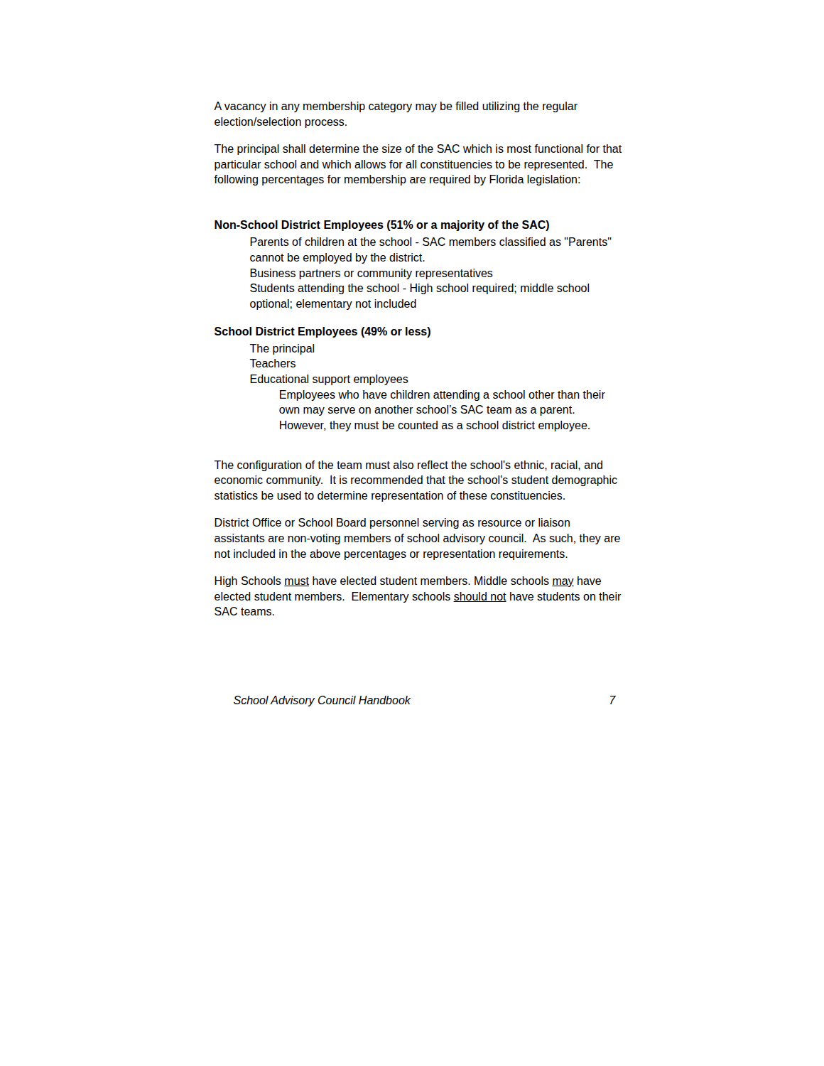A vacancy in any membership category may be filled utilizing the regular election/selection process.
The principal shall determine the size of the SAC which is most functional for that particular school and which allows for all constituencies to be represented. The following percentages for membership are required by Florida legislation:
Non-School District Employees (51% or a majority of the SAC)
Parents of children at the school - SAC members classified as "Parents" cannot be employed by the district.
Business partners or community representatives
Students attending the school - High school required; middle school optional; elementary not included
School District Employees (49% or less)
The principal
Teachers
Educational support employees
Employees who have children attending a school other than their own may serve on another school’s SAC team as a parent. However, they must be counted as a school district employee.
The configuration of the team must also reflect the school's ethnic, racial, and economic community. It is recommended that the school's student demographic statistics be used to determine representation of these constituencies.
District Office or School Board personnel serving as resource or liaison assistants are non-voting members of school advisory council. As such, they are not included in the above percentages or representation requirements.
High Schools must have elected student members. Middle schools may have elected student members. Elementary schools should not have students on their SAC teams.
School Advisory Council Handbook 7